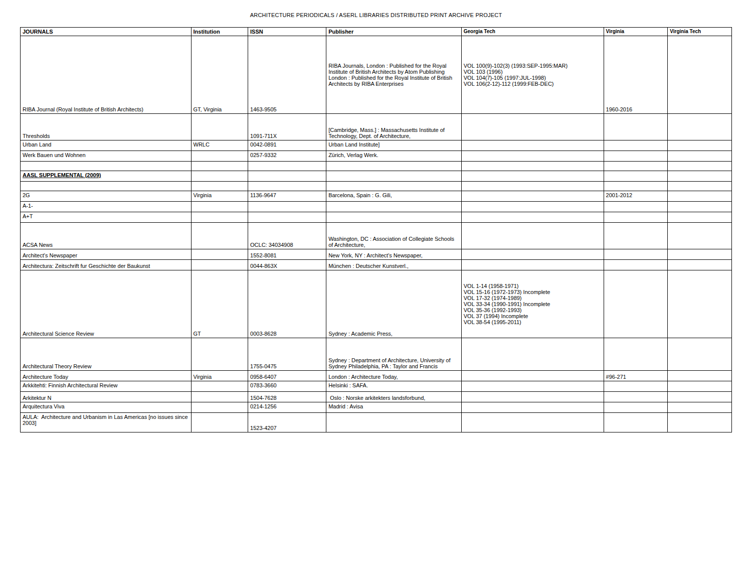ARCHITECTURE PERIODICALS / ASERL LIBRARIES DISTRIBUTED PRINT ARCHIVE PROJECT
| JOURNALS | Institution | ISSN | Publisher | Georgia Tech | Virginia | Virginia Tech |
| --- | --- | --- | --- | --- | --- | --- |
| RIBA Journal (Royal Institute of British Architects) | GT, Virginia | 1463-9505 | RIBA Journals, London : Published for the Royal Institute of British Architects by Atom Publishing London : Published for the Royal Institute of British Architects by RIBA Enterprises | VOL 100(9)-102(3) (1993:SEP-1995:MAR) VOL 103 (1996) VOL 104(7)-105 (1997:JUL-1998) VOL 106(2-12)-112 (1999:FEB-DEC) | 1960-2016 | |
| Thresholds | | 1091-711X | [Cambridge, Mass.] : Massachusetts Institute of Technology, Dept. of Architecture, | | | |
| Urban Land | WRLC | 0042-0891 | Urban Land Institute] | | | |
| Werk Bauen und Wohnen | | 0257-9332 | Zürich, Verlag Werk. | | | |
| AASL SUPPLEMENTAL (2009) | | | | | | |
| 2G | Virginia | 1136-9647 | Barcelona, Spain : G. Gili, | | 2001-2012 | |
| A-1- | | | | | | |
| A+T | | | | | | |
| ACSA News | | OCLC: 34034908 | Washington, DC : Association of Collegiate Schools of Architecture, | | | |
| Architect's Newspaper | | 1552-8081 | New York, NY : Architect's Newspaper, | | | |
| Architectura: Zeitschrift fur Geschichte der Baukunst | | 0044-863X | München : Deutscher Kunstverl., | | | |
| Architectural Science Review | GT | 0003-8628 | Sydney : Academic Press, | VOL 1-14 (1958-1971) VOL 15-16 (1972-1973) Incomplete VOL 17-32 (1974-1989) VOL 33-34 (1990-1991) Incomplete VOL 35-36 (1992-1993) VOL 37 (1994) Incomplete VOL 38-54 (1995-2011) | | |
| Architectural Theory Review | | 1755-0475 | Sydney : Department of Architecture, University of Sydney Philadelphia, PA : Taylor and Francis | | | |
| Architecture Today | Virginia | 0958-6407 | London : Architecture Today, | | #96-271 | |
| Arkkitehti: Finnish Architectural Review | | 0783-3660 | Helsinki : SAFA. | | | |
| Arkitektur N | | 1504-7628 | Oslo : Norske arkitekters landsforbund, | | | |
| Arquitectura Viva | | 0214-1256 | Madrid : Avisa | | | |
| AULA: Architecture and Urbanism in Las Americas [no issues since 2003] | | 1523-4207 | | | | |